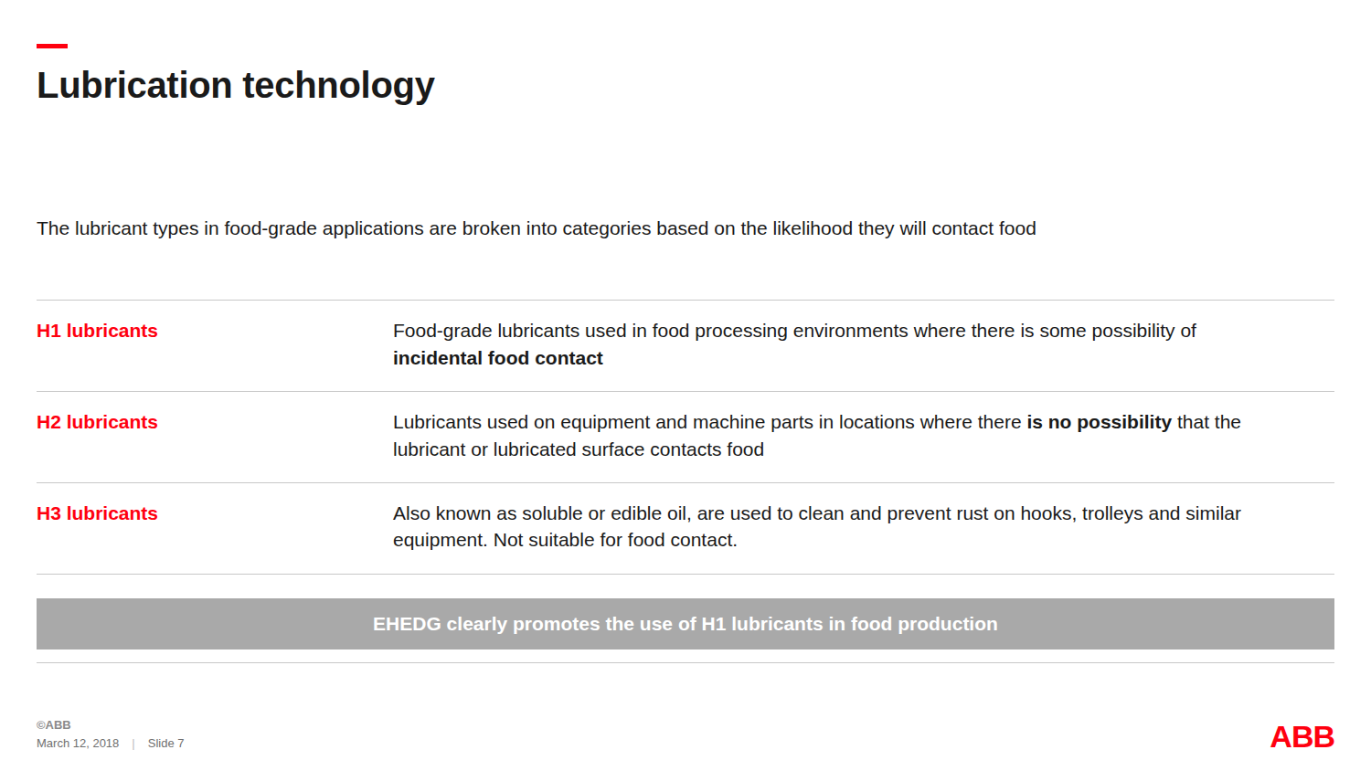Lubrication technology
The lubricant types in food-grade applications are broken into categories based on the likelihood they will contact food
| H1 lubricants | Food-grade lubricants used in food processing environments where there is some possibility of incidental food contact |
| H2 lubricants | Lubricants used on equipment and machine parts in locations where there is no possibility that the lubricant or lubricated surface contacts food |
| H3 lubricants | Also known as soluble or edible oil, are used to clean and prevent rust on hooks, trolleys and similar equipment. Not suitable for food contact. |
EHEDG clearly promotes the use of H1 lubricants in food production
©ABB
March 12, 2018 | Slide 7
ABB